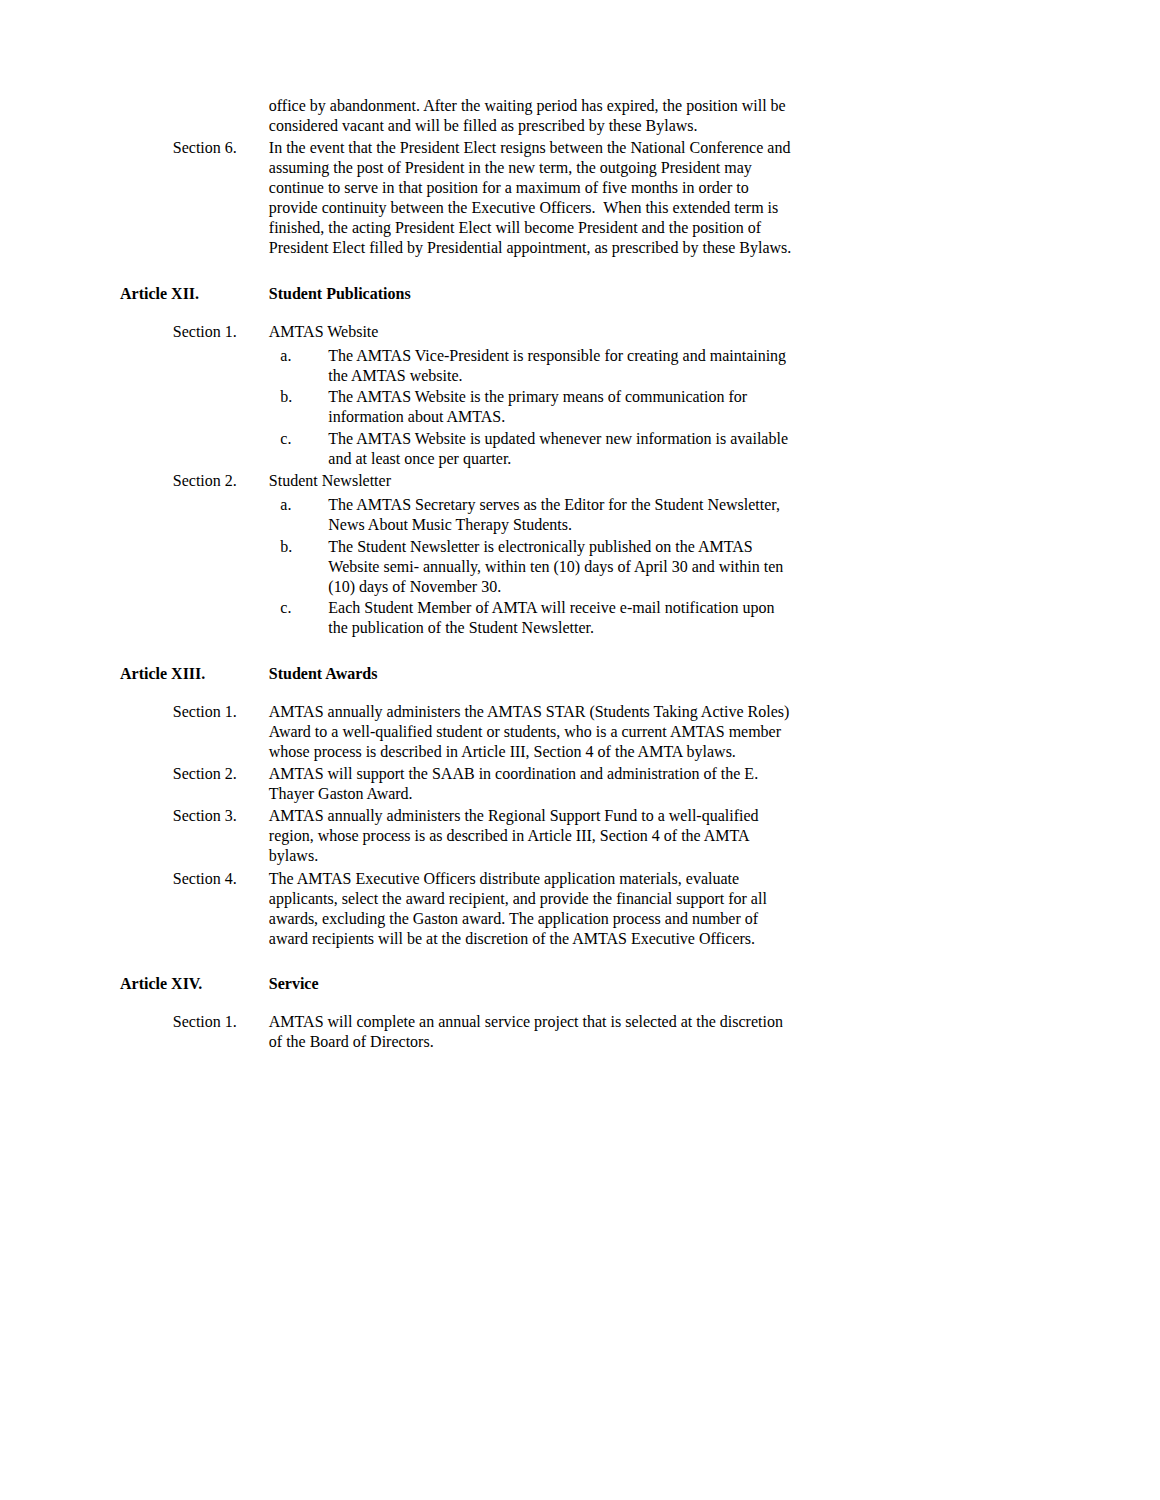office by abandonment. After the waiting period has expired, the position will be considered vacant and will be filled as prescribed by these Bylaws.
Section 6.
In the event that the President Elect resigns between the National Conference and assuming the post of President in the new term, the outgoing President may continue to serve in that position for a maximum of five months in order to provide continuity between the Executive Officers. When this extended term is finished, the acting President Elect will become President and the position of President Elect filled by Presidential appointment, as prescribed by these Bylaws.
Article XII.
Student Publications
Section 1.
AMTAS Website
a.
The AMTAS Vice-President is responsible for creating and maintaining the AMTAS website.
b.
The AMTAS Website is the primary means of communication for information about AMTAS.
c.
The AMTAS Website is updated whenever new information is available and at least once per quarter.
Section 2.
Student Newsletter
a.
The AMTAS Secretary serves as the Editor for the Student Newsletter, News About Music Therapy Students.
b.
The Student Newsletter is electronically published on the AMTAS Website semi- annually, within ten (10) days of April 30 and within ten (10) days of November 30.
c.
Each Student Member of AMTA will receive e-mail notification upon the publication of the Student Newsletter.
Article XIII.
Student Awards
Section 1.
AMTAS annually administers the AMTAS STAR (Students Taking Active Roles) Award to a well-qualified student or students, who is a current AMTAS member whose process is described in Article III, Section 4 of the AMTA bylaws.
Section 2.
AMTAS will support the SAAB in coordination and administration of the E. Thayer Gaston Award.
Section 3.
AMTAS annually administers the Regional Support Fund to a well-qualified region, whose process is as described in Article III, Section 4 of the AMTA bylaws.
Section 4.
The AMTAS Executive Officers distribute application materials, evaluate applicants, select the award recipient, and provide the financial support for all awards, excluding the Gaston award. The application process and number of award recipients will be at the discretion of the AMTAS Executive Officers.
Article XIV.
Service
Section 1.
AMTAS will complete an annual service project that is selected at the discretion of the Board of Directors.